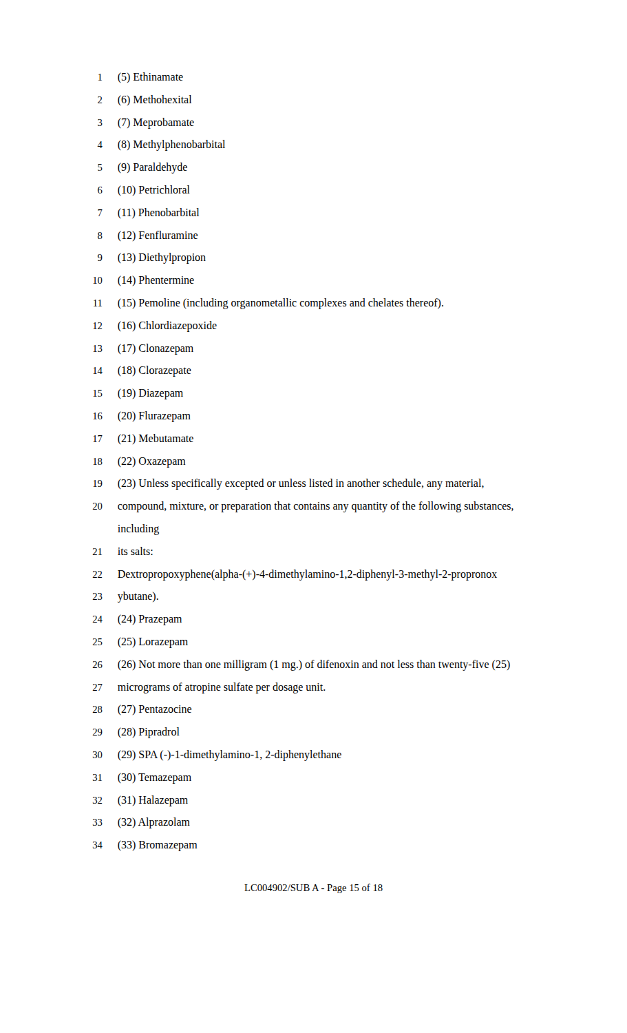(5) Ethinamate
(6) Methohexital
(7) Meprobamate
(8) Methylphenobarbital
(9) Paraldehyde
(10) Petrichloral
(11) Phenobarbital
(12) Fenfluramine
(13) Diethylpropion
(14) Phentermine
(15) Pemoline (including organometallic complexes and chelates thereof).
(16) Chlordiazepoxide
(17) Clonazepam
(18) Clorazepate
(19) Diazepam
(20) Flurazepam
(21) Mebutamate
(22) Oxazepam
(23) Unless specifically excepted or unless listed in another schedule, any material,
compound, mixture, or preparation that contains any quantity of the following substances, including
its salts:
Dextropropoxyphene(alpha-(+)-4-dimethylamino-1,2-diphenyl-3-methyl-2-propronox
ybutane).
(24) Prazepam
(25) Lorazepam
(26) Not more than one milligram (1 mg.) of difenoxin and not less than twenty-five (25)
micrograms of atropine sulfate per dosage unit.
(27) Pentazocine
(28) Pipradrol
(29) SPA (-)-1-dimethylamino-1, 2-diphenylethane
(30) Temazepam
(31) Halazepam
(32) Alprazolam
(33) Bromazepam
LC004902/SUB A - Page 15 of 18